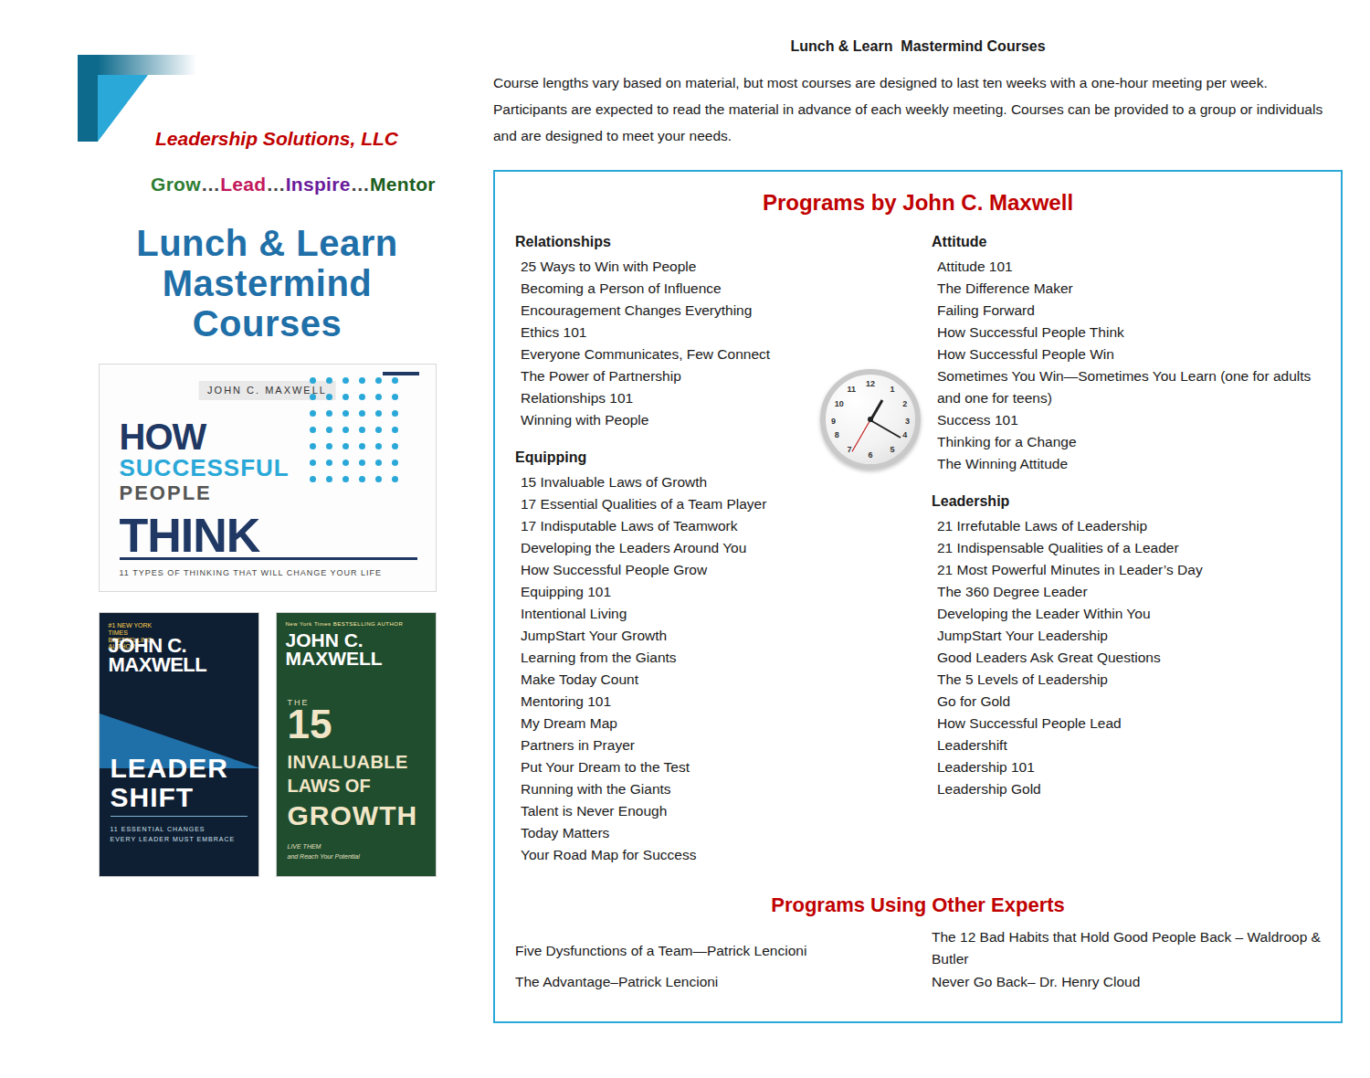Leadership Solutions, LLC
Grow…Lead…Inspire…Mentor
Lunch & Learn
Mastermind
Courses
JOHN C. MAXWELL
HOW
SUCCESSFUL
PEOPLE
THINK
11 TYPES OF THINKING THAT WILL CHANGE YOUR LIFE
#1 NEW YORK TIMES BESTSELLING AUTHOR
JOHN C.
MAXWELL
LEADER
SHIFT
11 ESSENTIAL CHANGES
EVERY LEADER MUST EMBRACE
New York Times BESTSELLING AUTHOR
JOHN C.
MAXWELL
THE
15
INVALUABLE
LAWS OF
GROWTH
LIVE THEM
and Reach Your Potential
Lunch & Learn Mastermind Courses
Course lengths vary based on material, but most courses are designed to last ten weeks with a one-hour meeting per week. Participants are expected to read the material in advance of each weekly meeting. Courses can be provided to a group or individuals and are designed to meet your needs.
Programs by John C. Maxwell
Relationships
25 Ways to Win with People
Becoming a Person of Influence
Encouragement Changes Everything
Ethics 101
Everyone Communicates, Few Connect
The Power of Partnership
Relationships 101
Winning with People
Equipping
15 Invaluable Laws of Growth
17 Essential Qualities of a Team Player
17 Indisputable Laws of Teamwork
Developing the Leaders Around You
How Successful People Grow
Equipping 101
Intentional Living
JumpStart Your Growth
Learning from the Giants
Make Today Count
Mentoring 101
My Dream Map
Partners in Prayer
Put Your Dream to the Test
Running with the Giants
Talent is Never Enough
Today Matters
Your Road Map for Success
12 1 2 3 4 5 6 7 8 9 10 11
Attitude
Attitude 101
The Difference Maker
Failing Forward
How Successful People Think
How Successful People Win
Sometimes You Win—Sometimes You Learn (one for adults and one for teens)
Success 101
Thinking for a Change
The Winning Attitude
Leadership
21 Irrefutable Laws of Leadership
21 Indispensable Qualities of a Leader
21 Most Powerful Minutes in Leader’s Day
The 360 Degree Leader
Developing the Leader Within You
JumpStart Your Leadership
Good Leaders Ask Great Questions
The 5 Levels of Leadership
Go for Gold
How Successful People Lead
Leadershift
Leadership 101
Leadership Gold
Programs Using Other Experts
Five Dysfunctions of a Team—Patrick Lencioni
The Advantage–Patrick Lencioni
The 12 Bad Habits that Hold Good People Back – Waldroop & Butler
Never Go Back– Dr. Henry Cloud